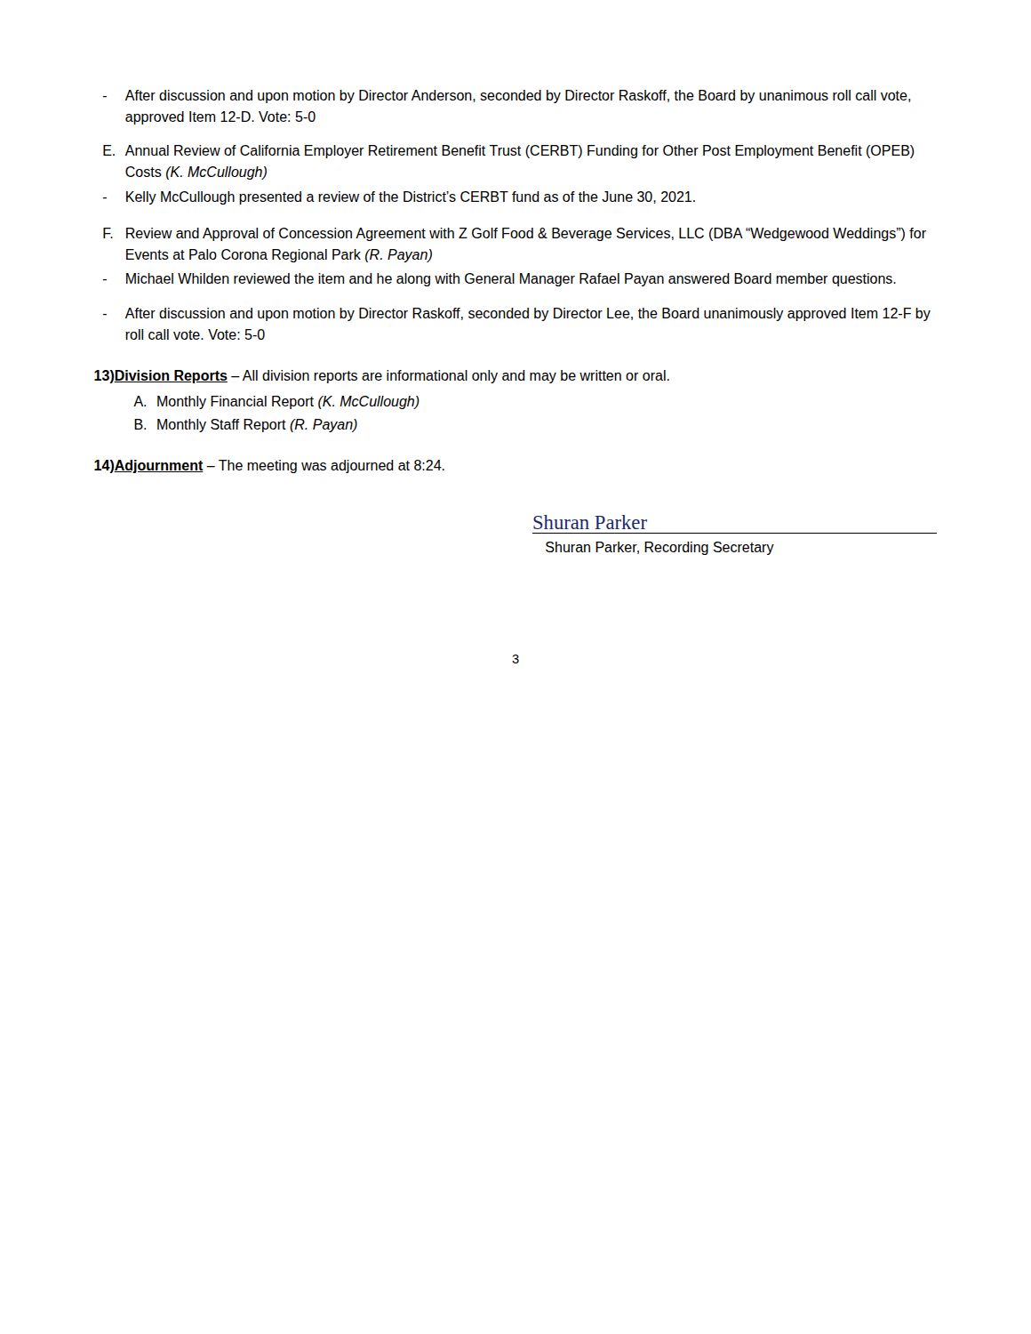After discussion and upon motion by Director Anderson, seconded by Director Raskoff, the Board by unanimous roll call vote, approved Item 12-D. Vote: 5-0
E. Annual Review of California Employer Retirement Benefit Trust (CERBT) Funding for Other Post Employment Benefit (OPEB) Costs (K. McCullough)
Kelly McCullough presented a review of the District’s CERBT fund as of the June 30, 2021.
F. Review and Approval of Concession Agreement with Z Golf Food & Beverage Services, LLC (DBA “Wedgewood Weddings”) for Events at Palo Corona Regional Park (R. Payan)
Michael Whilden reviewed the item and he along with General Manager Rafael Payan answered Board member questions.
After discussion and upon motion by Director Raskoff, seconded by Director Lee, the Board unanimously approved Item 12-F by roll call vote. Vote: 5-0
13) Division Reports – All division reports are informational only and may be written or oral.
A. Monthly Financial Report (K. McCullough)
B. Monthly Staff Report (R. Payan)
14) Adjournment – The meeting was adjourned at 8:24.
Shuran Parker
Shuran Parker, Recording Secretary
3